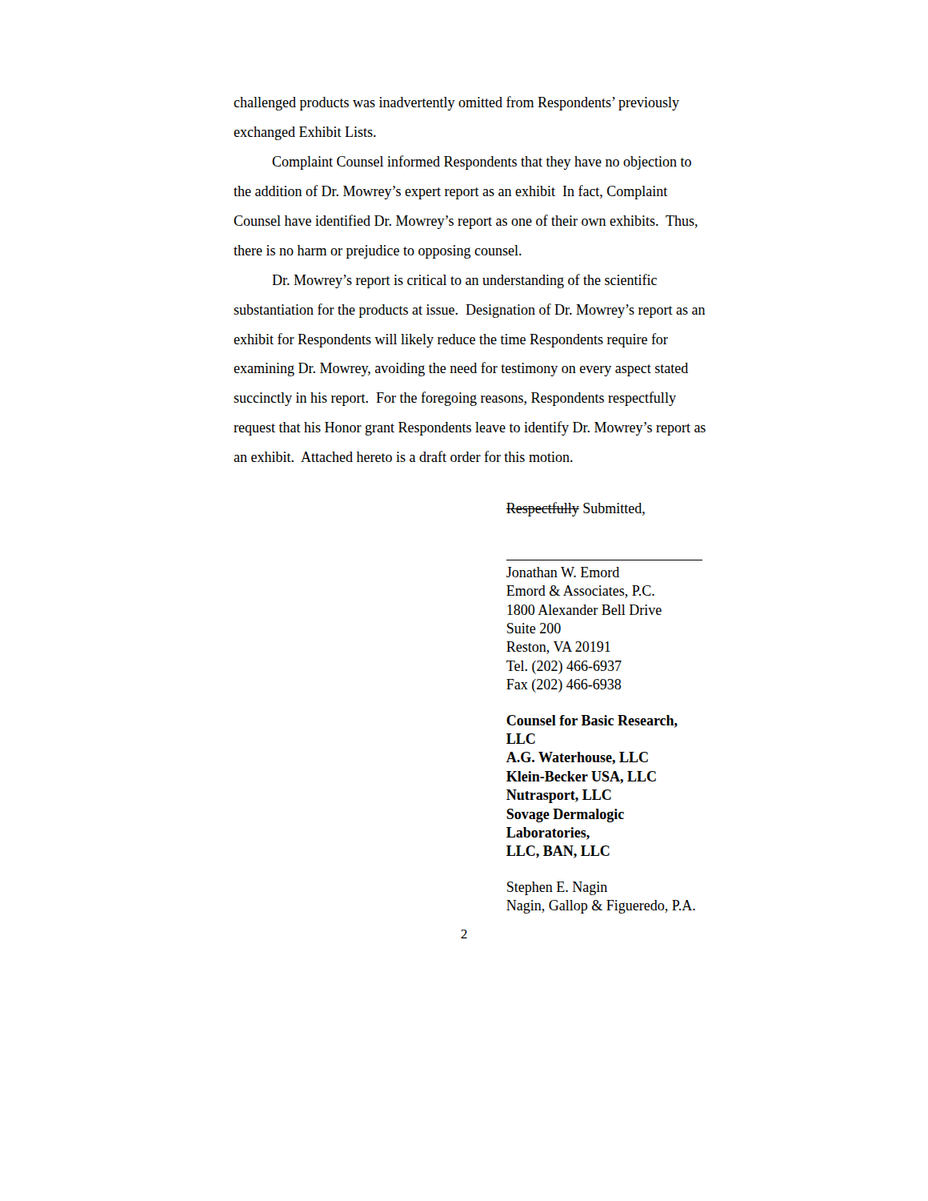challenged products was inadvertently omitted from Respondents’ previously exchanged Exhibit Lists.
Complaint Counsel informed Respondents that they have no objection to the addition of Dr. Mowrey’s expert report as an exhibit In fact, Complaint Counsel have identified Dr. Mowrey’s report as one of their own exhibits. Thus, there is no harm or prejudice to opposing counsel.
Dr. Mowrey’s report is critical to an understanding of the scientific substantiation for the products at issue. Designation of Dr. Mowrey’s report as an exhibit for Respondents will likely reduce the time Respondents require for examining Dr. Mowrey, avoiding the need for testimony on every aspect stated succinctly in his report. For the foregoing reasons, Respondents respectfully request that his Honor grant Respondents leave to identify Dr. Mowrey’s report as an exhibit. Attached hereto is a draft order for this motion.
Respectfully Submitted,
​
Jonathan W. Emord
Emord & Associates, P.C.
1800 Alexander Bell Drive
Suite 200
Reston, VA 20191
Tel. (202) 466-6937
Fax (202) 466-6938
Counsel for Basic Research, LLC
A.G. Waterhouse, LLC
Klein-Becker USA, LLC
Nutrasport, LLC
Sovage Dermalogic Laboratories,
LLC, BAN, LLC
Stephen E. Nagin
Nagin, Gallop & Figueredo, P.A.
2